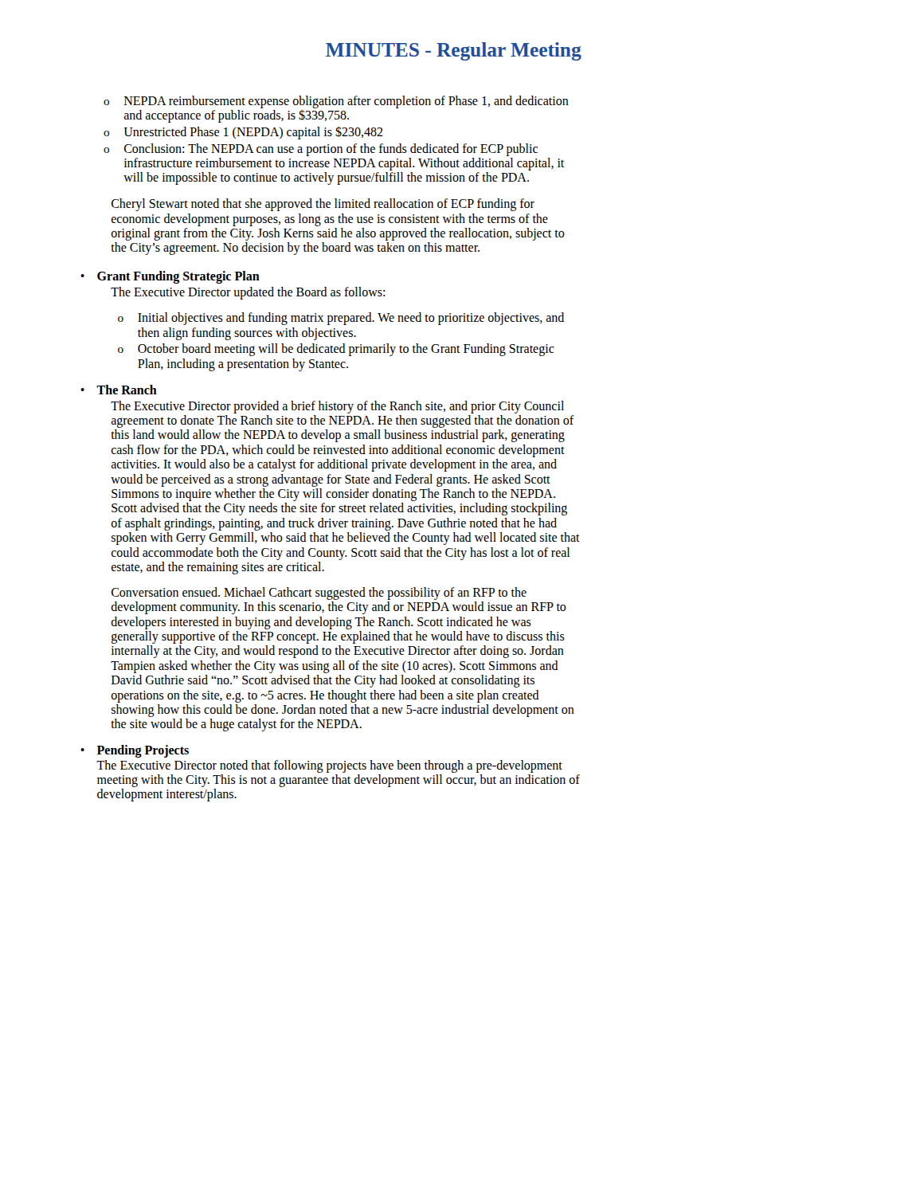MINUTES - Regular Meeting
NEPDA reimbursement expense obligation after completion of Phase 1, and dedication and acceptance of public roads, is $339,758.
Unrestricted Phase 1 (NEPDA) capital is $230,482
Conclusion: The NEPDA can use a portion of the funds dedicated for ECP public infrastructure reimbursement to increase NEPDA capital. Without additional capital, it will be impossible to continue to actively pursue/fulfill the mission of the PDA.
Cheryl Stewart noted that she approved the limited reallocation of ECP funding for economic development purposes, as long as the use is consistent with the terms of the original grant from the City. Josh Kerns said he also approved the reallocation, subject to the City’s agreement. No decision by the board was taken on this matter.
Grant Funding Strategic Plan
The Executive Director updated the Board as follows:
Initial objectives and funding matrix prepared. We need to prioritize objectives, and then align funding sources with objectives.
October board meeting will be dedicated primarily to the Grant Funding Strategic Plan, including a presentation by Stantec.
The Ranch
The Executive Director provided a brief history of the Ranch site, and prior City Council agreement to donate The Ranch site to the NEPDA. He then suggested that the donation of this land would allow the NEPDA to develop a small business industrial park, generating cash flow for the PDA, which could be reinvested into additional economic development activities. It would also be a catalyst for additional private development in the area, and would be perceived as a strong advantage for State and Federal grants. He asked Scott Simmons to inquire whether the City will consider donating The Ranch to the NEPDA. Scott advised that the City needs the site for street related activities, including stockpiling of asphalt grindings, painting, and truck driver training. Dave Guthrie noted that he had spoken with Gerry Gemmill, who said that he believed the County had well located site that could accommodate both the City and County. Scott said that the City has lost a lot of real estate, and the remaining sites are critical.
Conversation ensued. Michael Cathcart suggested the possibility of an RFP to the development community. In this scenario, the City and or NEPDA would issue an RFP to developers interested in buying and developing The Ranch. Scott indicated he was generally supportive of the RFP concept. He explained that he would have to discuss this internally at the City, and would respond to the Executive Director after doing so. Jordan Tampien asked whether the City was using all of the site (10 acres). Scott Simmons and David Guthrie said “no.” Scott advised that the City had looked at consolidating its operations on the site, e.g. to ~5 acres. He thought there had been a site plan created showing how this could be done. Jordan noted that a new 5-acre industrial development on the site would be a huge catalyst for the NEPDA.
Pending Projects
The Executive Director noted that following projects have been through a pre-development meeting with the City. This is not a guarantee that development will occur, but an indication of development interest/plans.